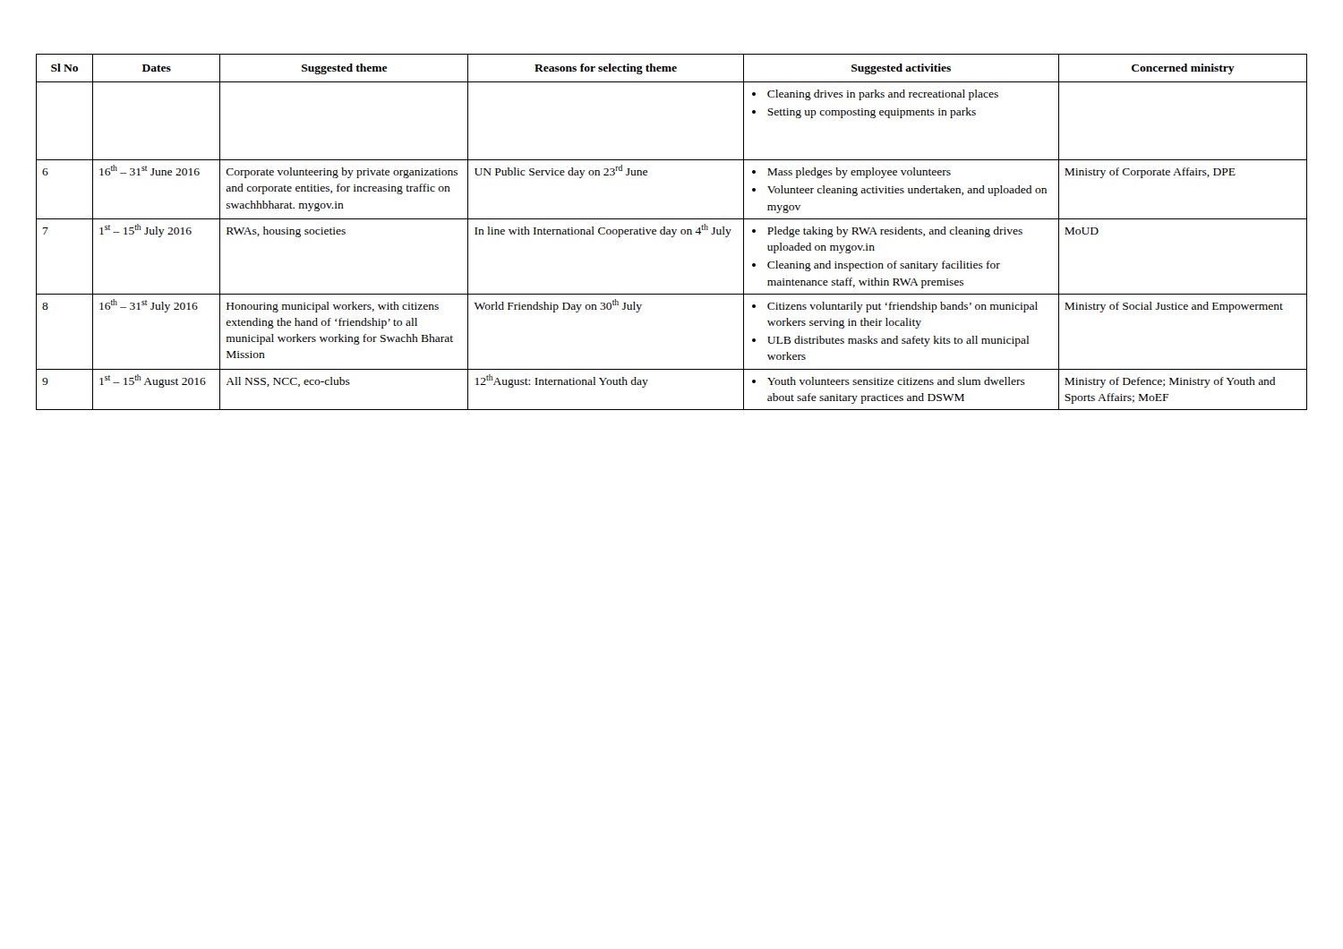| Sl No | Dates | Suggested theme | Reasons for selecting theme | Suggested activities | Concerned ministry |
| --- | --- | --- | --- | --- | --- |
| | | | | Cleaning drives in parks and recreational places Setting up composting equipments in parks | |
| 6 | 16 th – 31 st June 2016 | Corporate volunteering by private organizations and corporate entities, for increasing traffic on swachhbharat. mygov.in | UN Public Service day on 23 rd June | Mass pledges by employee volunteers Volunteer cleaning activities undertaken, and uploaded on mygov | Ministry of Corporate Affairs, DPE |
| 7 | 1 st – 15 th July 2016 | RWAs, housing societies | In line with International Cooperative day on 4 th July | Pledge taking by RWA residents, and cleaning drives uploaded on mygov.in Cleaning and inspection of sanitary facilities for maintenance staff, within RWA premises | MoUD |
| 8 | 16 th – 31 st July 2016 | Honouring municipal workers, with citizens extending the hand of ‘friendship’ to all municipal workers working for Swachh Bharat Mission | World Friendship Day on 30 th July | Citizens voluntarily put ‘friendship bands’ on municipal workers serving in their locality ULB distributes masks and safety kits to all municipal workers | Ministry of Social Justice and Empowerment |
| 9 | 1 st – 15 th August 2016 | All NSS, NCC, eco-clubs | 12 th August: International Youth day | Youth volunteers sensitize citizens and slum dwellers about safe sanitary practices and DSWM | Ministry of Defence; Ministry of Youth and Sports Affairs; MoEF |